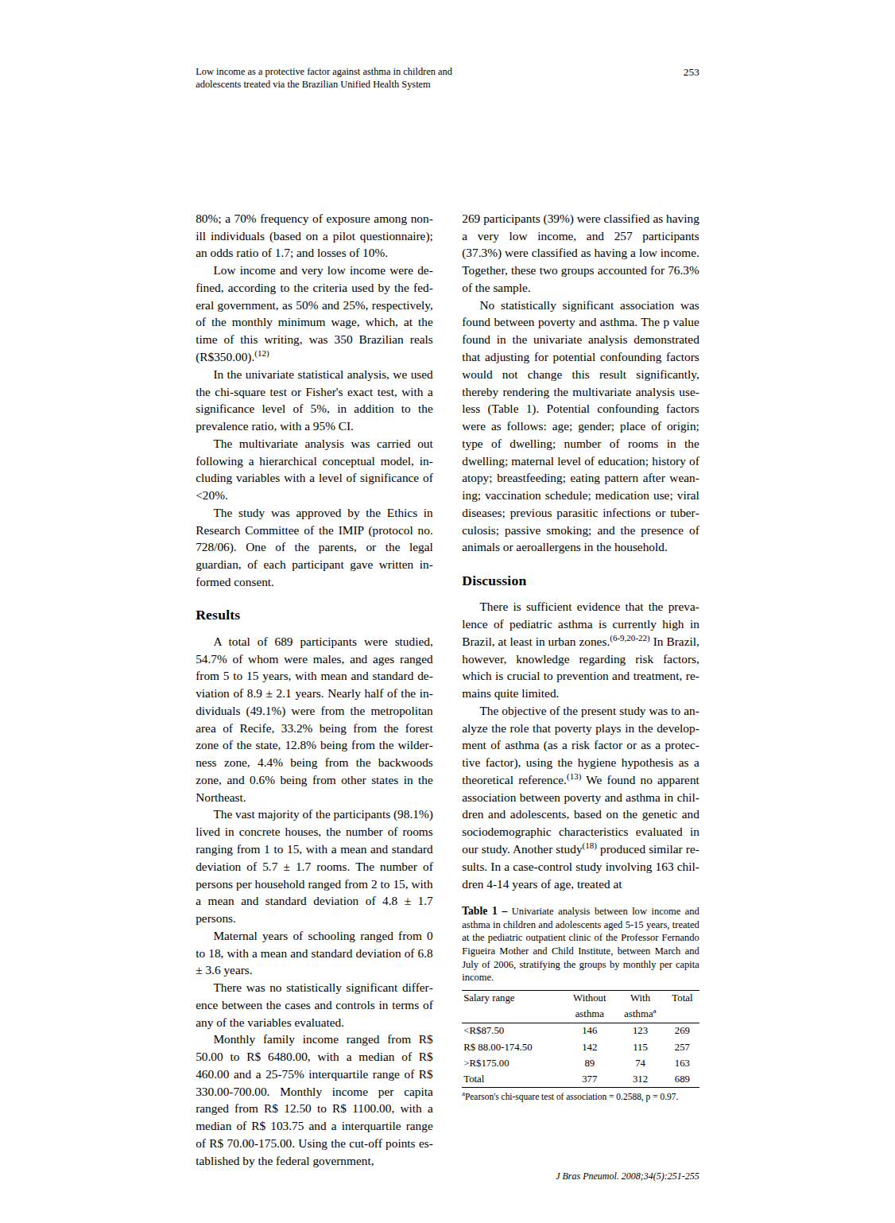Low income as a protective factor against asthma in children and
adolescents treated via the Brazilian Unified Health System
253
80%; a 70% frequency of exposure among non-ill individuals (based on a pilot questionnaire); an odds ratio of 1.7; and losses of 10%.
Low income and very low income were defined, according to the criteria used by the federal government, as 50% and 25%, respectively, of the monthly minimum wage, which, at the time of this writing, was 350 Brazilian reals (R$350.00).(12)
In the univariate statistical analysis, we used the chi-square test or Fisher's exact test, with a significance level of 5%, in addition to the prevalence ratio, with a 95% CI.
The multivariate analysis was carried out following a hierarchical conceptual model, including variables with a level of significance of <20%.
The study was approved by the Ethics in Research Committee of the IMIP (protocol no. 728/06). One of the parents, or the legal guardian, of each participant gave written informed consent.
Results
A total of 689 participants were studied, 54.7% of whom were males, and ages ranged from 5 to 15 years, with mean and standard deviation of 8.9 ± 2.1 years. Nearly half of the individuals (49.1%) were from the metropolitan area of Recife, 33.2% being from the forest zone of the state, 12.8% being from the wilderness zone, 4.4% being from the backwoods zone, and 0.6% being from other states in the Northeast.
The vast majority of the participants (98.1%) lived in concrete houses, the number of rooms ranging from 1 to 15, with a mean and standard deviation of 5.7 ± 1.7 rooms. The number of persons per household ranged from 2 to 15, with a mean and standard deviation of 4.8 ± 1.7 persons.
Maternal years of schooling ranged from 0 to 18, with a mean and standard deviation of 6.8 ± 3.6 years.
There was no statistically significant difference between the cases and controls in terms of any of the variables evaluated.
Monthly family income ranged from R$ 50.00 to R$ 6480.00, with a median of R$ 460.00 and a 25-75% interquartile range of R$ 330.00-700.00. Monthly income per capita ranged from R$ 12.50 to R$ 1100.00, with a median of R$ 103.75 and a interquartile range of R$ 70.00-175.00. Using the cut-off points established by the federal government,
269 participants (39%) were classified as having a very low income, and 257 participants (37.3%) were classified as having a low income. Together, these two groups accounted for 76.3% of the sample.
No statistically significant association was found between poverty and asthma. The p value found in the univariate analysis demonstrated that adjusting for potential confounding factors would not change this result significantly, thereby rendering the multivariate analysis useless (Table 1). Potential confounding factors were as follows: age; gender; place of origin; type of dwelling; number of rooms in the dwelling; maternal level of education; history of atopy; breastfeeding; eating pattern after weaning; vaccination schedule; medication use; viral diseases; previous parasitic infections or tuberculosis; passive smoking; and the presence of animals or aeroallergens in the household.
Discussion
There is sufficient evidence that the prevalence of pediatric asthma is currently high in Brazil, at least in urban zones.(6-9,20-22) In Brazil, however, knowledge regarding risk factors, which is crucial to prevention and treatment, remains quite limited.
The objective of the present study was to analyze the role that poverty plays in the development of asthma (as a risk factor or as a protective factor), using the hygiene hypothesis as a theoretical reference.(13) We found no apparent association between poverty and asthma in children and adolescents, based on the genetic and sociodemographic characteristics evaluated in our study. Another study(18) produced similar results. In a case-control study involving 163 children 4-14 years of age, treated at
Table 1 – Univariate analysis between low income and asthma in children and adolescents aged 5-15 years, treated at the pediatric outpatient clinic of the Professor Fernando Figueira Mother and Child Institute, between March and July of 2006, stratifying the groups by monthly per capita income.
| Salary range | Without | With | Total |
| --- | --- | --- | --- |
| | asthma | asthma a | |
| <R$87.50 | 146 | 123 | 269 |
| R$ 88.00-174.50 | 142 | 115 | 257 |
| >R$175.00 | 89 | 74 | 163 |
| Total | 377 | 312 | 689 |
aPearson's chi-square test of association = 0.2588, p = 0.97.
J Bras Pneumol. 2008;34(5):251-255